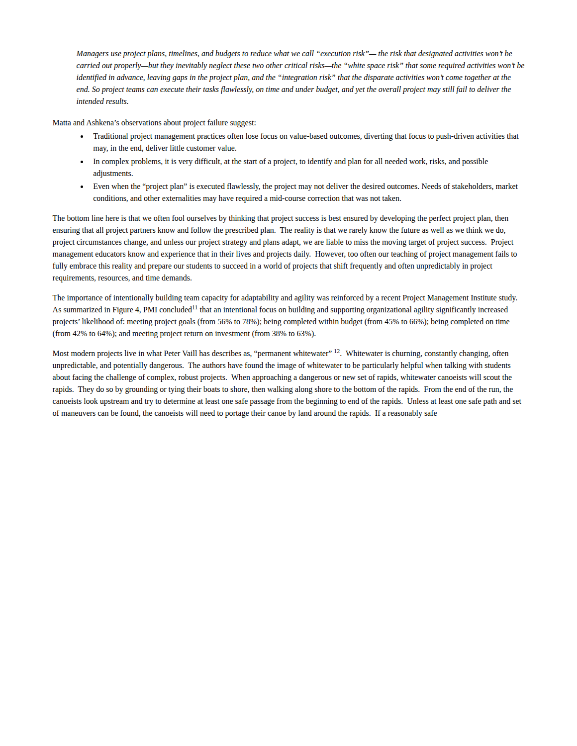Managers use project plans, timelines, and budgets to reduce what we call “execution risk”— the risk that designated activities won’t be carried out properly—but they inevitably neglect these two other critical risks—the “white space risk” that some required activities won’t be identified in advance, leaving gaps in the project plan, and the “integration risk” that the disparate activities won’t come together at the end. So project teams can execute their tasks flawlessly, on time and under budget, and yet the overall project may still fail to deliver the intended results.
Matta and Ashkena’s observations about project failure suggest:
Traditional project management practices often lose focus on value-based outcomes, diverting that focus to push-driven activities that may, in the end, deliver little customer value.
In complex problems, it is very difficult, at the start of a project, to identify and plan for all needed work, risks, and possible adjustments.
Even when the “project plan” is executed flawlessly, the project may not deliver the desired outcomes. Needs of stakeholders, market conditions, and other externalities may have required a mid-course correction that was not taken.
The bottom line here is that we often fool ourselves by thinking that project success is best ensured by developing the perfect project plan, then ensuring that all project partners know and follow the prescribed plan. The reality is that we rarely know the future as well as we think we do, project circumstances change, and unless our project strategy and plans adapt, we are liable to miss the moving target of project success. Project management educators know and experience that in their lives and projects daily. However, too often our teaching of project management fails to fully embrace this reality and prepare our students to succeed in a world of projects that shift frequently and often unpredictably in project requirements, resources, and time demands.
The importance of intentionally building team capacity for adaptability and agility was reinforced by a recent Project Management Institute study. As summarized in Figure 4, PMI concluded11 that an intentional focus on building and supporting organizational agility significantly increased projects’ likelihood of: meeting project goals (from 56% to 78%); being completed within budget (from 45% to 66%); being completed on time (from 42% to 64%); and meeting project return on investment (from 38% to 63%).
Most modern projects live in what Peter Vaill has describes as, “permanent whitewater” 12. Whitewater is churning, constantly changing, often unpredictable, and potentially dangerous. The authors have found the image of whitewater to be particularly helpful when talking with students about facing the challenge of complex, robust projects. When approaching a dangerous or new set of rapids, whitewater canoeists will scout the rapids. They do so by grounding or tying their boats to shore, then walking along shore to the bottom of the rapids. From the end of the run, the canoeists look upstream and try to determine at least one safe passage from the beginning to end of the rapids. Unless at least one safe path and set of maneuvers can be found, the canoeists will need to portage their canoe by land around the rapids. If a reasonably safe